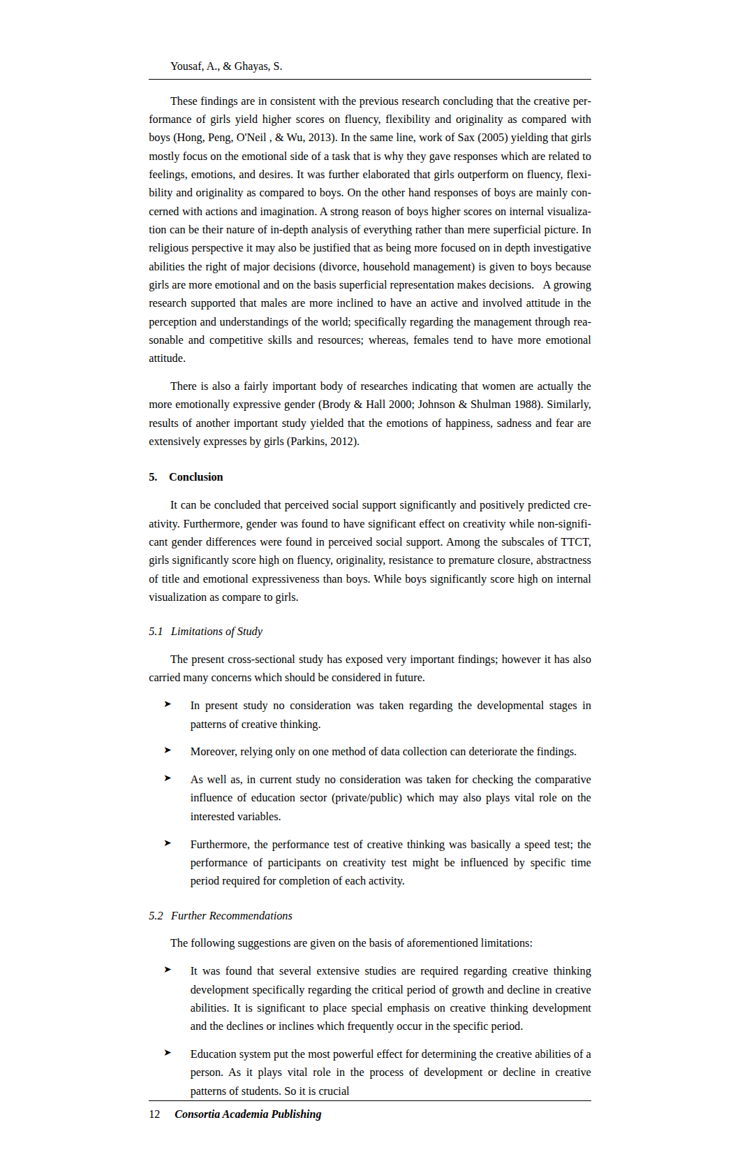Yousaf, A., & Ghayas, S.
These findings are in consistent with the previous research concluding that the creative performance of girls yield higher scores on fluency, flexibility and originality as compared with boys (Hong, Peng, O'Neil , & Wu, 2013). In the same line, work of Sax (2005) yielding that girls mostly focus on the emotional side of a task that is why they gave responses which are related to feelings, emotions, and desires. It was further elaborated that girls outperform on fluency, flexibility and originality as compared to boys. On the other hand responses of boys are mainly concerned with actions and imagination. A strong reason of boys higher scores on internal visualization can be their nature of in-depth analysis of everything rather than mere superficial picture. In religious perspective it may also be justified that as being more focused on in depth investigative abilities the right of major decisions (divorce, household management) is given to boys because girls are more emotional and on the basis superficial representation makes decisions. A growing research supported that males are more inclined to have an active and involved attitude in the perception and understandings of the world; specifically regarding the management through reasonable and competitive skills and resources; whereas, females tend to have more emotional attitude.
There is also a fairly important body of researches indicating that women are actually the more emotionally expressive gender (Brody & Hall 2000; Johnson & Shulman 1988). Similarly, results of another important study yielded that the emotions of happiness, sadness and fear are extensively expresses by girls (Parkins, 2012).
5. Conclusion
It can be concluded that perceived social support significantly and positively predicted creativity. Furthermore, gender was found to have significant effect on creativity while non-significant gender differences were found in perceived social support. Among the subscales of TTCT, girls significantly score high on fluency, originality, resistance to premature closure, abstractness of title and emotional expressiveness than boys. While boys significantly score high on internal visualization as compare to girls.
5.1 Limitations of Study
The present cross-sectional study has exposed very important findings; however it has also carried many concerns which should be considered in future.
In present study no consideration was taken regarding the developmental stages in patterns of creative thinking.
Moreover, relying only on one method of data collection can deteriorate the findings.
As well as, in current study no consideration was taken for checking the comparative influence of education sector (private/public) which may also plays vital role on the interested variables.
Furthermore, the performance test of creative thinking was basically a speed test; the performance of participants on creativity test might be influenced by specific time period required for completion of each activity.
5.2 Further Recommendations
The following suggestions are given on the basis of aforementioned limitations:
It was found that several extensive studies are required regarding creative thinking development specifically regarding the critical period of growth and decline in creative abilities. It is significant to place special emphasis on creative thinking development and the declines or inclines which frequently occur in the specific period.
Education system put the most powerful effect for determining the creative abilities of a person. As it plays vital role in the process of development or decline in creative patterns of students. So it is crucial
12 Consortia Academia Publishing